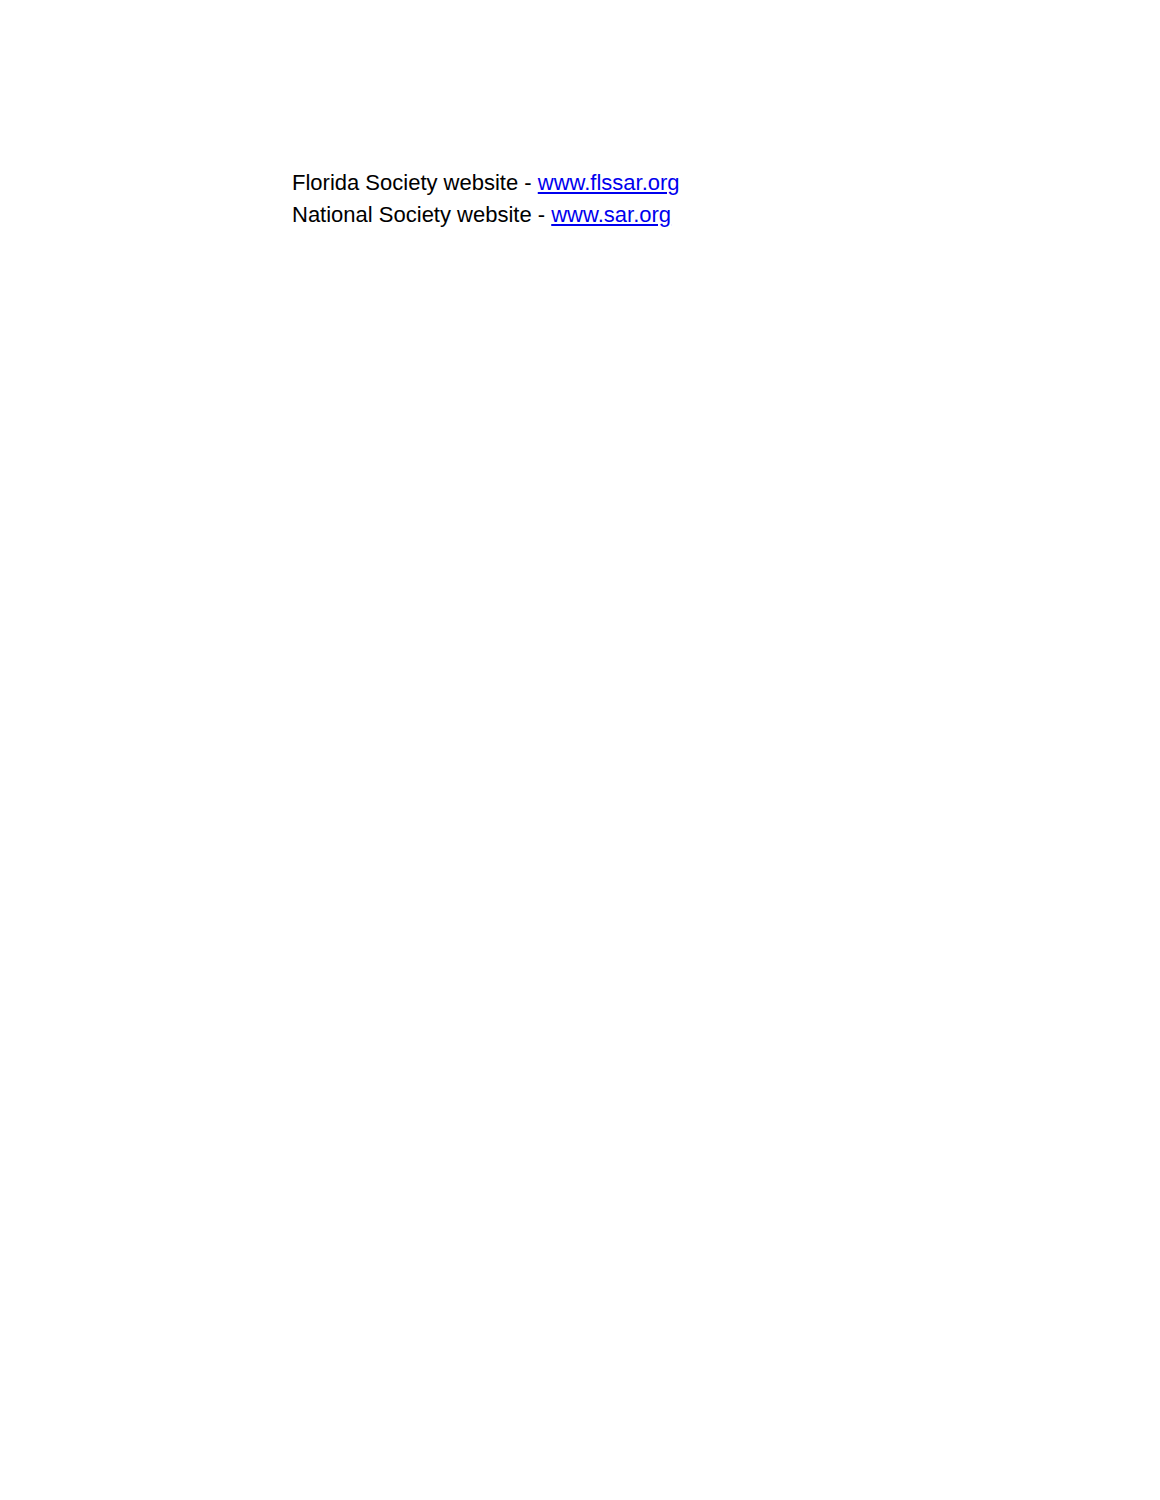Florida Society website - www.flssar.org
National Society website - www.sar.org